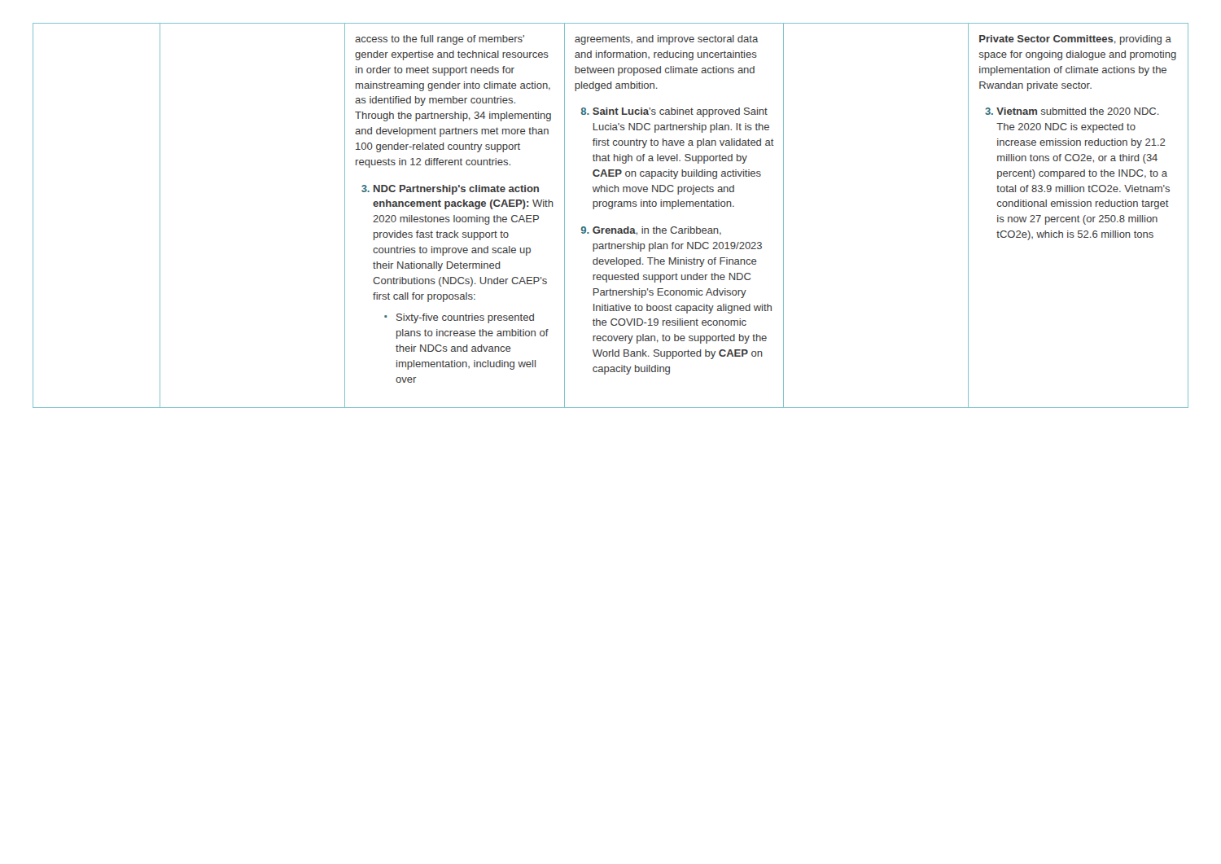| | | access to the full range of members' gender expertise and technical resources in order to meet support needs for mainstreaming gender into climate action, as identified by member countries. Through the partnership, 34 implementing and development partners met more than 100 gender-related country support requests in 12 different countries. NDC Partnership's climate action enhancement package (CAEP): With 2020 milestones looming the CAEP provides fast track support to countries to improve and scale up their Nationally Determined Contributions (NDCs). Under CAEP's first call for proposals: Sixty-five countries presented plans to increase the ambition of their NDCs and advance implementation, including well over | agreements, and improve sectoral data and information, reducing uncertainties between proposed climate actions and pledged ambition. Saint Lucia 's cabinet approved Saint Lucia's NDC partnership plan. It is the first country to have a plan validated at that high of a level. Supported by CAEP on capacity building activities which move NDC projects and programs into implementation. Grenada , in the Caribbean, partnership plan for NDC 2019/2023 developed. The Ministry of Finance requested support under the NDC Partnership's Economic Advisory Initiative to boost capacity aligned with the COVID-19 resilient economic recovery plan, to be supported by the World Bank. Supported by CAEP on capacity building | | Private Sector Committees , providing a space for ongoing dialogue and promoting implementation of climate actions by the Rwandan private sector. Vietnam submitted the 2020 NDC. The 2020 NDC is expected to increase emission reduction by 21.2 million tons of CO2e, or a third (34 percent) compared to the INDC, to a total of 83.9 million tCO2e. Vietnam's conditional emission reduction target is now 27 percent (or 250.8 million tCO2e), which is 52.6 million tons |